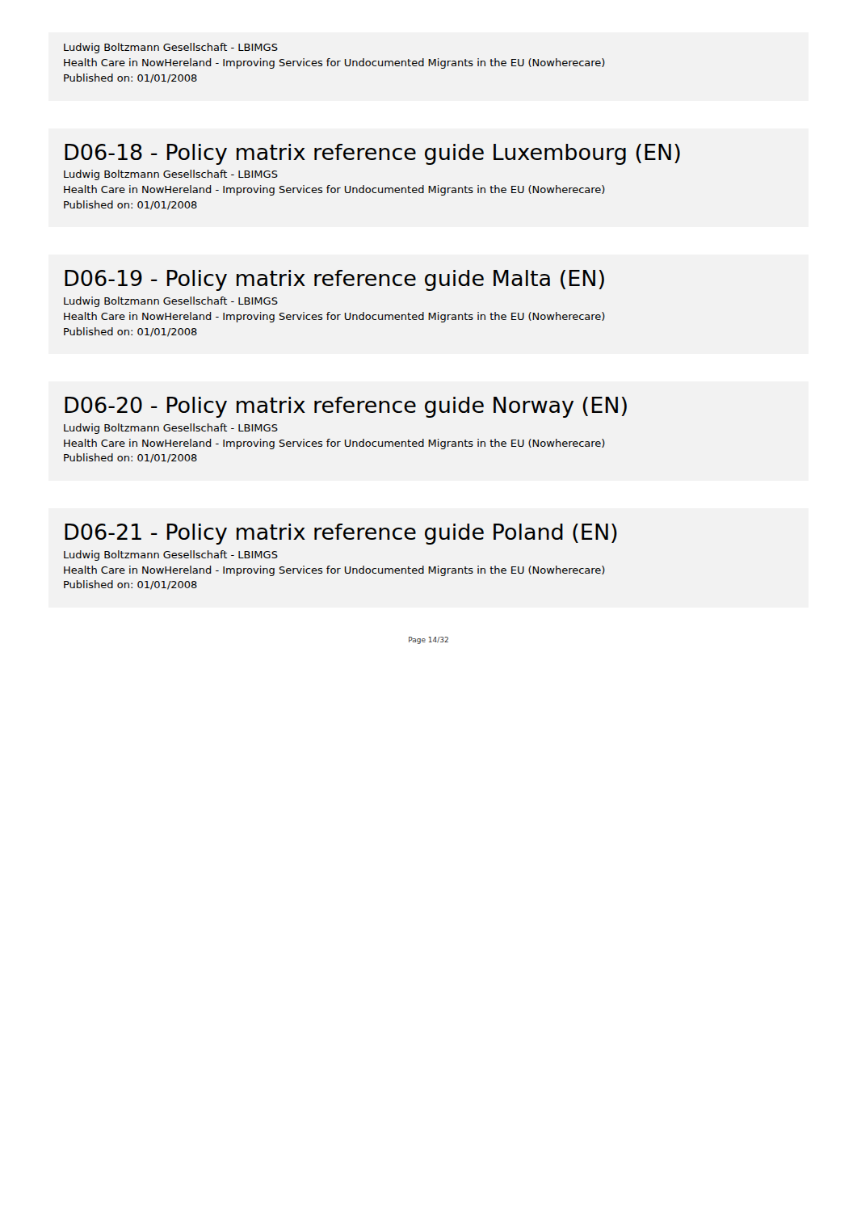Ludwig Boltzmann Gesellschaft - LBIMGS Health Care in NowHereland - Improving Services for Undocumented Migrants in the EU (Nowherecare) Published on: 01/01/2008
D06-18 - Policy matrix reference guide Luxembourg (EN)
Ludwig Boltzmann Gesellschaft - LBIMGS Health Care in NowHereland - Improving Services for Undocumented Migrants in the EU (Nowherecare) Published on: 01/01/2008
D06-19 - Policy matrix reference guide Malta (EN)
Ludwig Boltzmann Gesellschaft - LBIMGS Health Care in NowHereland - Improving Services for Undocumented Migrants in the EU (Nowherecare) Published on: 01/01/2008
D06-20 - Policy matrix reference guide Norway (EN)
Ludwig Boltzmann Gesellschaft - LBIMGS Health Care in NowHereland - Improving Services for Undocumented Migrants in the EU (Nowherecare) Published on: 01/01/2008
D06-21 - Policy matrix reference guide Poland (EN)
Ludwig Boltzmann Gesellschaft - LBIMGS Health Care in NowHereland - Improving Services for Undocumented Migrants in the EU (Nowherecare) Published on: 01/01/2008
Page 14/32